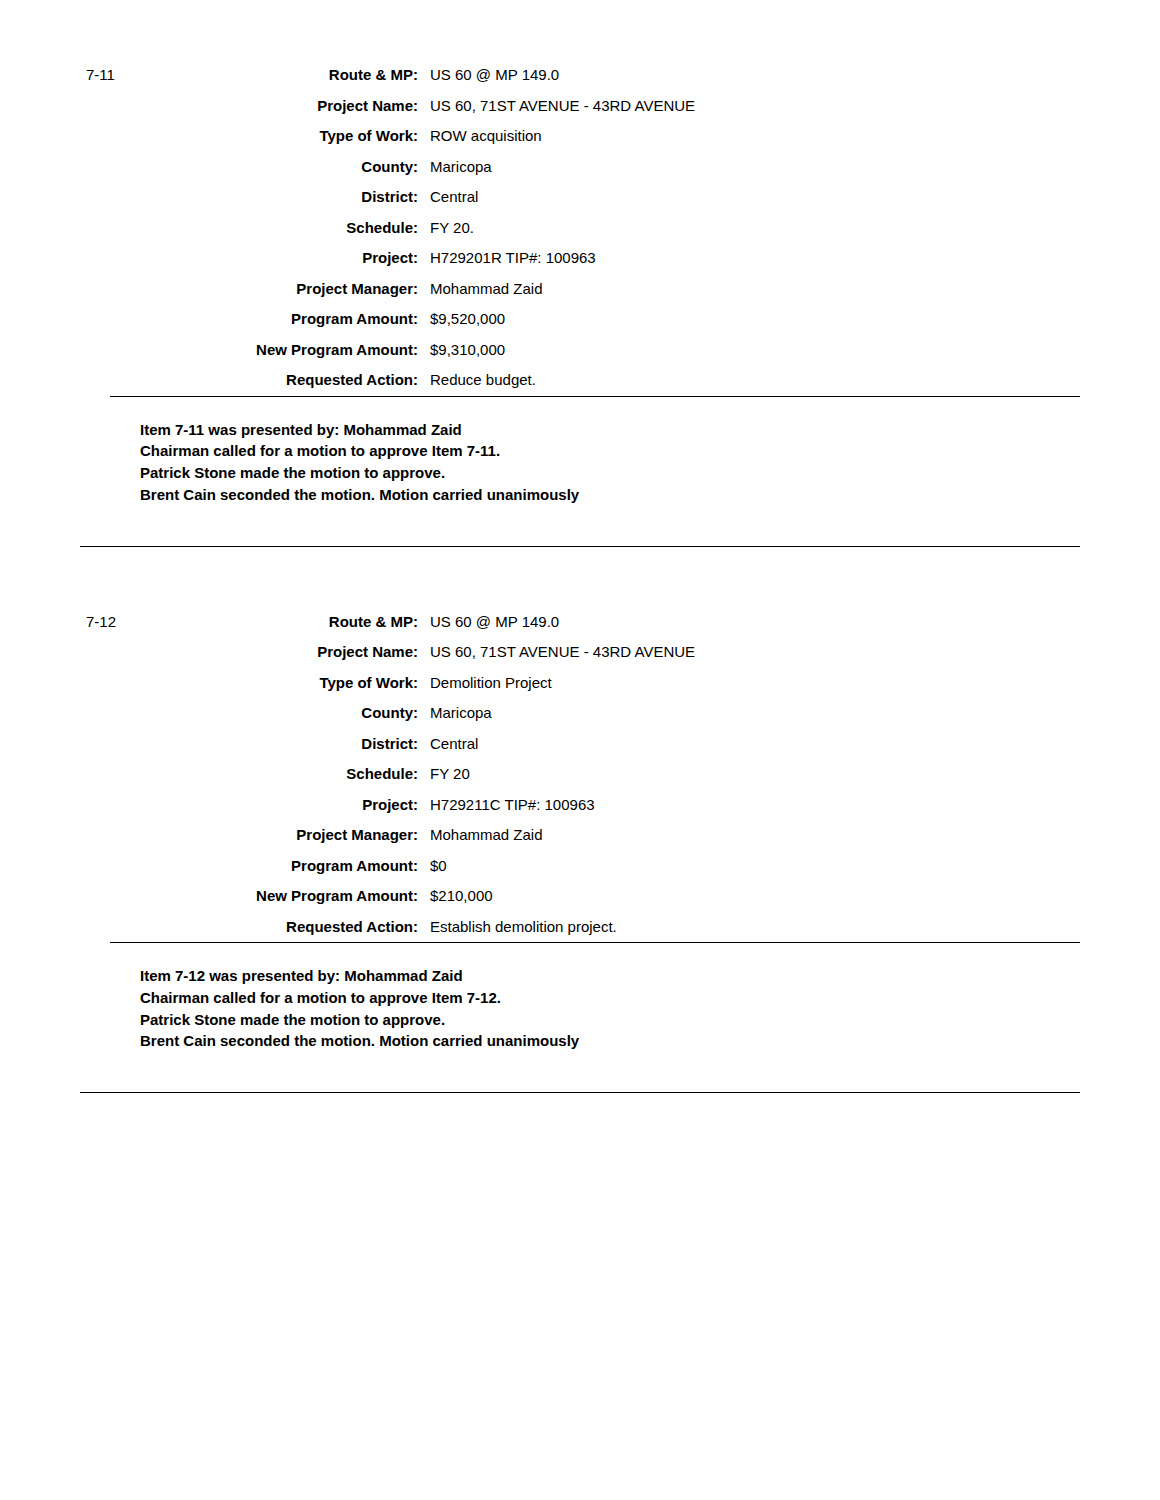| 7-11 | Route & MP: | US 60 @ MP 149.0 |
| | Project Name: | US 60, 71ST AVENUE - 43RD AVENUE |
| | Type of Work: | ROW acquisition |
| | County: | Maricopa |
| | District: | Central |
| | Schedule: | FY 20. |
| | Project: | H729201R TIP#: 100963 |
| | Project Manager: | Mohammad Zaid |
| | Program Amount: | $9,520,000 |
| | New Program Amount: | $9,310,000 |
| | Requested Action: | Reduce budget. |
Item 7-11 was presented by: Mohammad Zaid
Chairman called for a motion to approve Item 7-11.
Patrick Stone made the motion to approve.
Brent Cain seconded the motion. Motion carried unanimously
| 7-12 | Route & MP: | US 60 @ MP 149.0 |
| | Project Name: | US 60, 71ST AVENUE - 43RD AVENUE |
| | Type of Work: | Demolition Project |
| | County: | Maricopa |
| | District: | Central |
| | Schedule: | FY 20 |
| | Project: | H729211C TIP#: 100963 |
| | Project Manager: | Mohammad Zaid |
| | Program Amount: | $0 |
| | New Program Amount: | $210,000 |
| | Requested Action: | Establish demolition project. |
Item 7-12 was presented by: Mohammad Zaid
Chairman called for a motion to approve Item 7-12.
Patrick Stone made the motion to approve.
Brent Cain seconded the motion. Motion carried unanimously